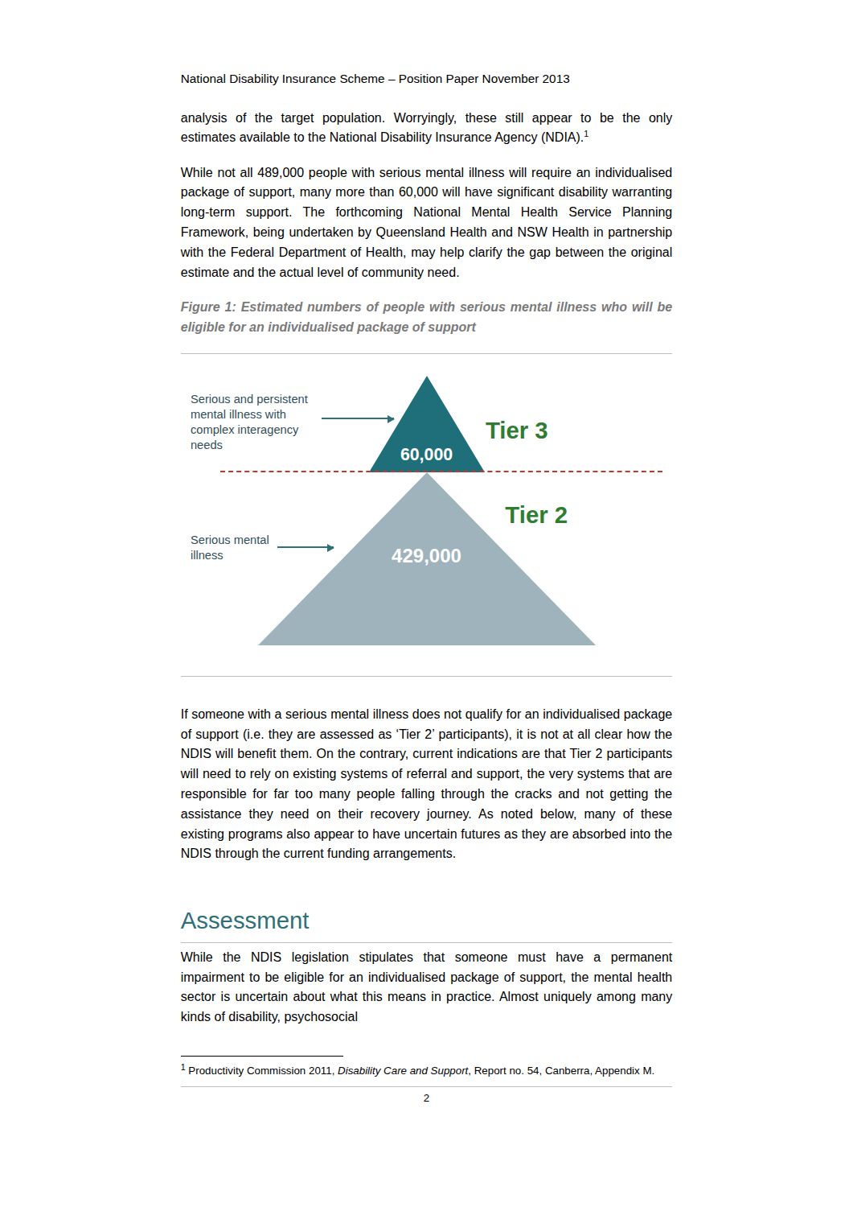National Disability Insurance Scheme – Position Paper November 2013
analysis of the target population. Worryingly, these still appear to be the only estimates available to the National Disability Insurance Agency (NDIA).1
While not all 489,000 people with serious mental illness will require an individualised package of support, many more than 60,000 will have significant disability warranting long-term support. The forthcoming National Mental Health Service Planning Framework, being undertaken by Queensland Health and NSW Health in partnership with the Federal Department of Health, may help clarify the gap between the original estimate and the actual level of community need.
Figure 1: Estimated numbers of people with serious mental illness who will be eligible for an individualised package of support
Serious and persistent mental illness with complex interagency needs
Serious mental illness
60,000
429,000
Tier 3
Tier 2
If someone with a serious mental illness does not qualify for an individualised package of support (i.e. they are assessed as ‘Tier 2’ participants), it is not at all clear how the NDIS will benefit them. On the contrary, current indications are that Tier 2 participants will need to rely on existing systems of referral and support, the very systems that are responsible for far too many people falling through the cracks and not getting the assistance they need on their recovery journey. As noted below, many of these existing programs also appear to have uncertain futures as they are absorbed into the NDIS through the current funding arrangements.
Assessment
While the NDIS legislation stipulates that someone must have a permanent impairment to be eligible for an individualised package of support, the mental health sector is uncertain about what this means in practice. Almost uniquely among many kinds of disability, psychosocial
1 Productivity Commission 2011, Disability Care and Support, Report no. 54, Canberra, Appendix M.
2